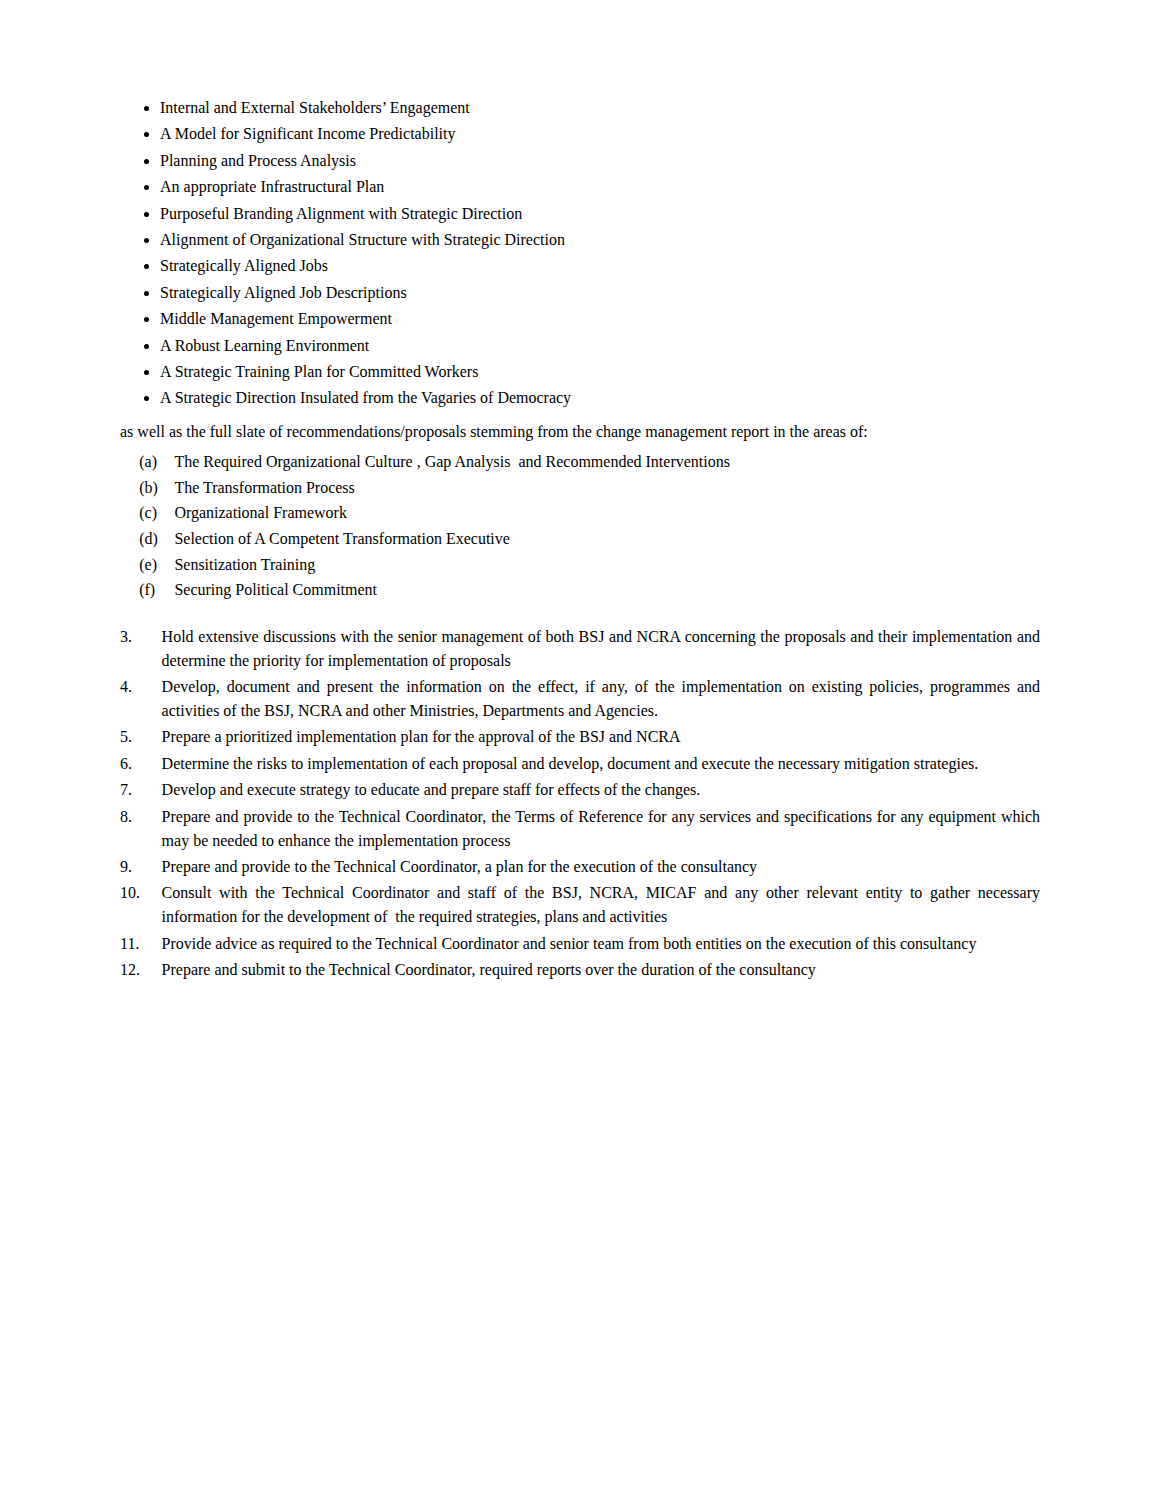Internal and External Stakeholders’ Engagement
A Model for Significant Income Predictability
Planning and Process Analysis
An appropriate Infrastructural Plan
Purposeful Branding Alignment with Strategic Direction
Alignment of Organizational Structure with Strategic Direction
Strategically Aligned Jobs
Strategically Aligned Job Descriptions
Middle Management Empowerment
A Robust Learning Environment
A Strategic Training Plan for Committed Workers
A Strategic Direction Insulated from the Vagaries of Democracy
as well as the full slate of recommendations/proposals stemming from the change management report in the areas of:
The Required Organizational Culture , Gap Analysis and Recommended Interventions
The Transformation Process
Organizational Framework
Selection of A Competent Transformation Executive
Sensitization Training
Securing Political Commitment
Hold extensive discussions with the senior management of both BSJ and NCRA concerning the proposals and their implementation and determine the priority for implementation of proposals
Develop, document and present the information on the effect, if any, of the implementation on existing policies, programmes and activities of the BSJ, NCRA and other Ministries, Departments and Agencies.
Prepare a prioritized implementation plan for the approval of the BSJ and NCRA
Determine the risks to implementation of each proposal and develop, document and execute the necessary mitigation strategies.
Develop and execute strategy to educate and prepare staff for effects of the changes.
Prepare and provide to the Technical Coordinator, the Terms of Reference for any services and specifications for any equipment which may be needed to enhance the implementation process
Prepare and provide to the Technical Coordinator, a plan for the execution of the consultancy
Consult with the Technical Coordinator and staff of the BSJ, NCRA, MICAF and any other relevant entity to gather necessary information for the development of the required strategies, plans and activities
Provide advice as required to the Technical Coordinator and senior team from both entities on the execution of this consultancy
Prepare and submit to the Technical Coordinator, required reports over the duration of the consultancy